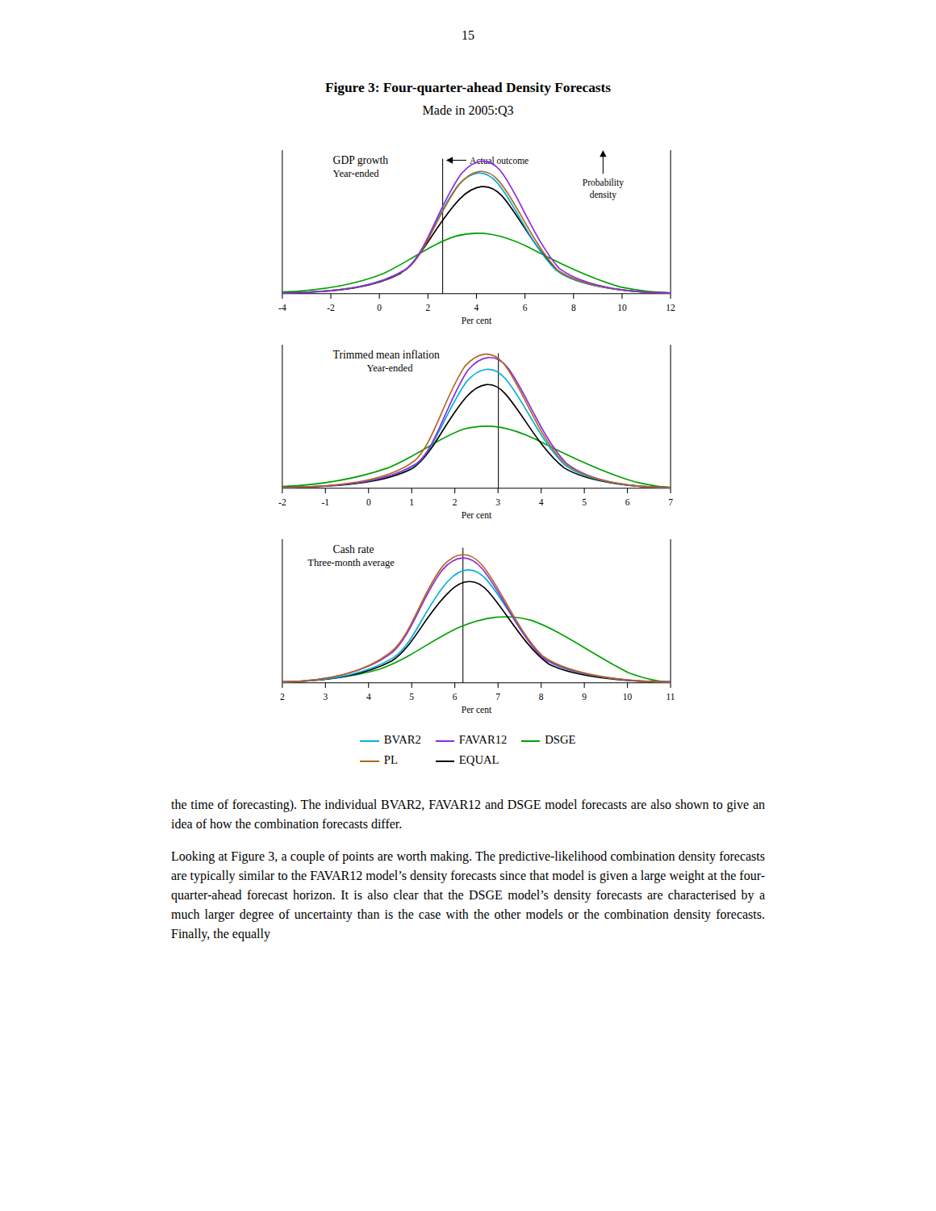15
Figure 3: Four-quarter-ahead Density Forecasts
Made in 2005:Q3
GDP growth, year-ended — four-quarter-ahead density forecasts -4 -2 0 2 4 6 8 10 12 Per cent GDP growth Year-ended Actual outcome Probability density Trimmed mean inflation, year-ended — four-quarter-ahead density forecasts -2 -1 0 1 2 3 4 5 6 7 Per cent Trimmed mean inflation Year-ended Cash rate, three-month average — four-quarter-ahead density forecasts 2 3 4 5 6 7 8 9 10 11 Per cent Cash rate Three-month average
| BVAR2 | FAVAR12 | DSGE |
| PL | EQUAL | |
the time of forecasting). The individual BVAR2, FAVAR12 and DSGE model forecasts are also shown to give an idea of how the combination forecasts differ.
Looking at Figure 3, a couple of points are worth making. The predictive-likelihood combination density forecasts are typically similar to the FAVAR12 model’s density forecasts since that model is given a large weight at the four-quarter-ahead forecast horizon. It is also clear that the DSGE model’s density forecasts are characterised by a much larger degree of uncertainty than is the case with the other models or the combination density forecasts. Finally, the equally